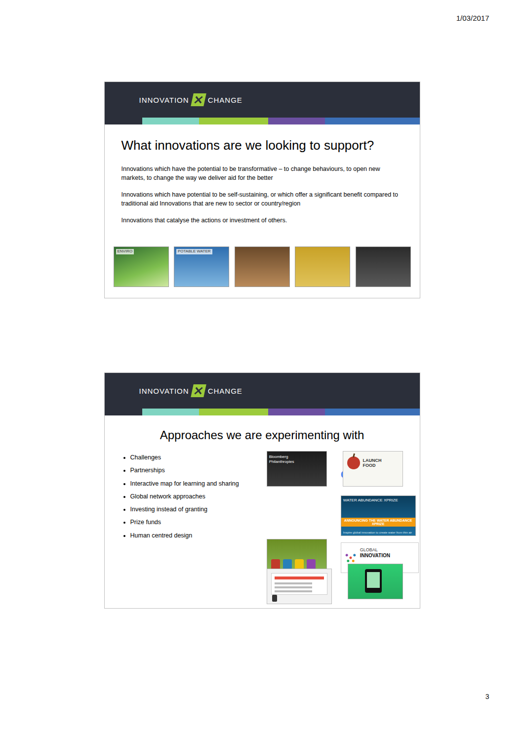1/03/2017
INNOVATION CHANGE
What innovations are we looking to support?
Innovations which have the potential to be transformative – to change behaviours, to open new markets, to change the way we deliver aid for the better
Innovations which have potential to be self-sustaining, or which offer a significant benefit compared to traditional aid Innovations that are new to sector or country/region
Innovations that catalyse the actions or investment of others.
ENVIRO
POTABLE WATER
INNOVATION CHANGE
Approaches we are experimenting with
Challenges
Partnerships
Interactive map for learning and sharing
Global network approaches
Investing instead of granting
Prize funds
Human centred design
Bloomberg
Philanthropies
Google
LAUNCH
FOOD
WATER ABUNDANCE XPRIZE
ANNOUNCING THE WATER ABUNDANCE XPRIZE
Inspire global innovation to create water from thin air
GLOBAL
INNOVATION
FUND
3